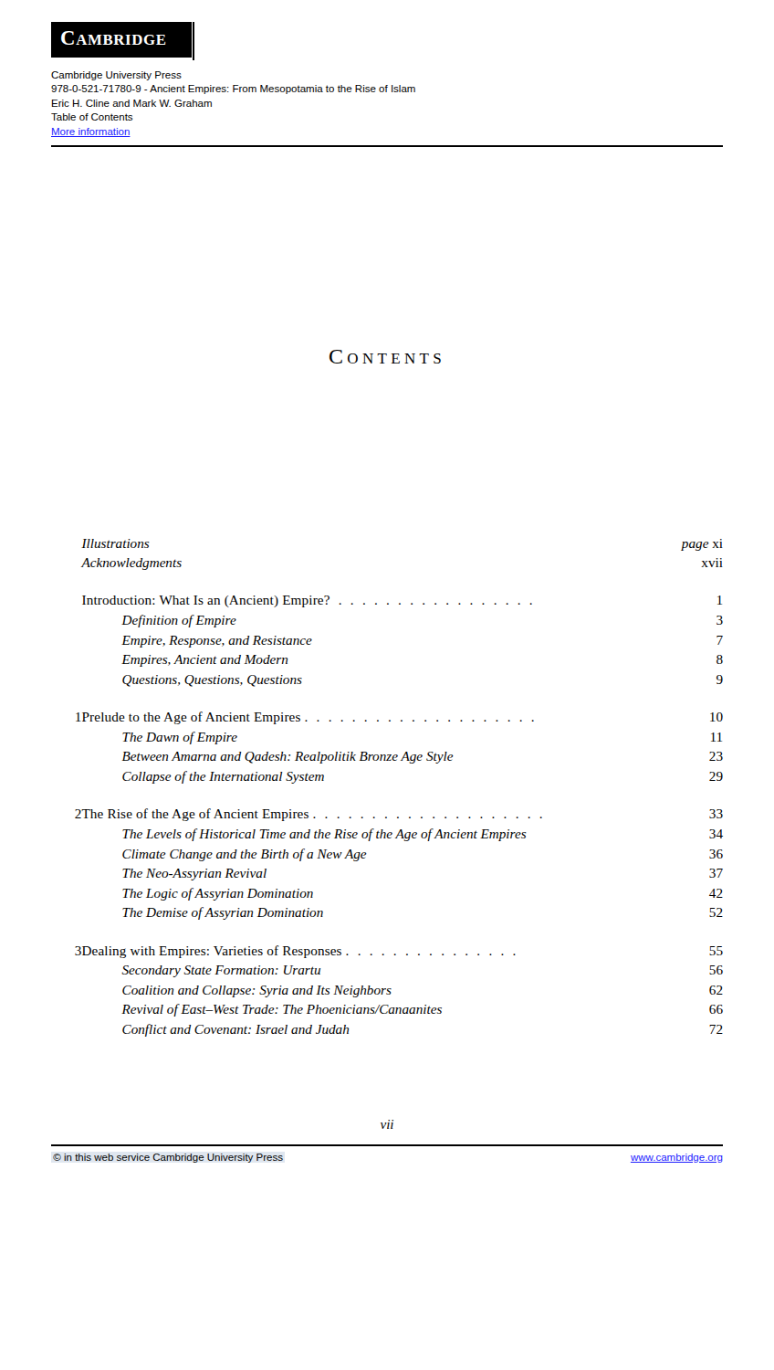CAMBRIDGE
Cambridge University Press
978-0-521-71780-9 - Ancient Empires: From Mesopotamia to the Rise of Islam
Eric H. Cline and Mark W. Graham
Table of Contents
More information
Contents
| | Illustrations | page xi |
| | Acknowledgments | xvii |
| | Introduction: What Is an (Ancient) Empire ? . . . . . . . . . . . . . . . . . | 1 |
| | Definition of Empire | 3 |
| | Empire, Response, and Resistance | 7 |
| | Empires, Ancient and Modern | 8 |
| | Questions, Questions, Questions | 9 |
| 1 | Prelude to the Age of Ancient Empires . . . . . . . . . . . . . . . . . . . . | 10 |
| | The Dawn of Empire | 11 |
| | Between Amarna and Qadesh: Realpolitik Bronze Age Style | 23 |
| | Collapse of the International System | 29 |
| 2 | The Rise of the Age of Ancient Empires . . . . . . . . . . . . . . . . . . . . | 33 |
| | The Levels of Historical Time and the Rise of the Age of Ancient Empires | 34 |
| | Climate Change and the Birth of a New Age | 36 |
| | The Neo-Assyrian Revival | 37 |
| | The Logic of Assyrian Domination | 42 |
| | The Demise of Assyrian Domination | 52 |
| 3 | Dealing with Empires: Varieties of Responses . . . . . . . . . . . . . . . | 55 |
| | Secondary State Formation: Urartu | 56 |
| | Coalition and Collapse: Syria and Its Neighbors | 62 |
| | Revival of East–West Trade: The Phoenicians/Canaanites | 66 |
| | Conflict and Covenant: Israel and Judah | 72 |
vii
© in this web service Cambridge University Press www.cambridge.org